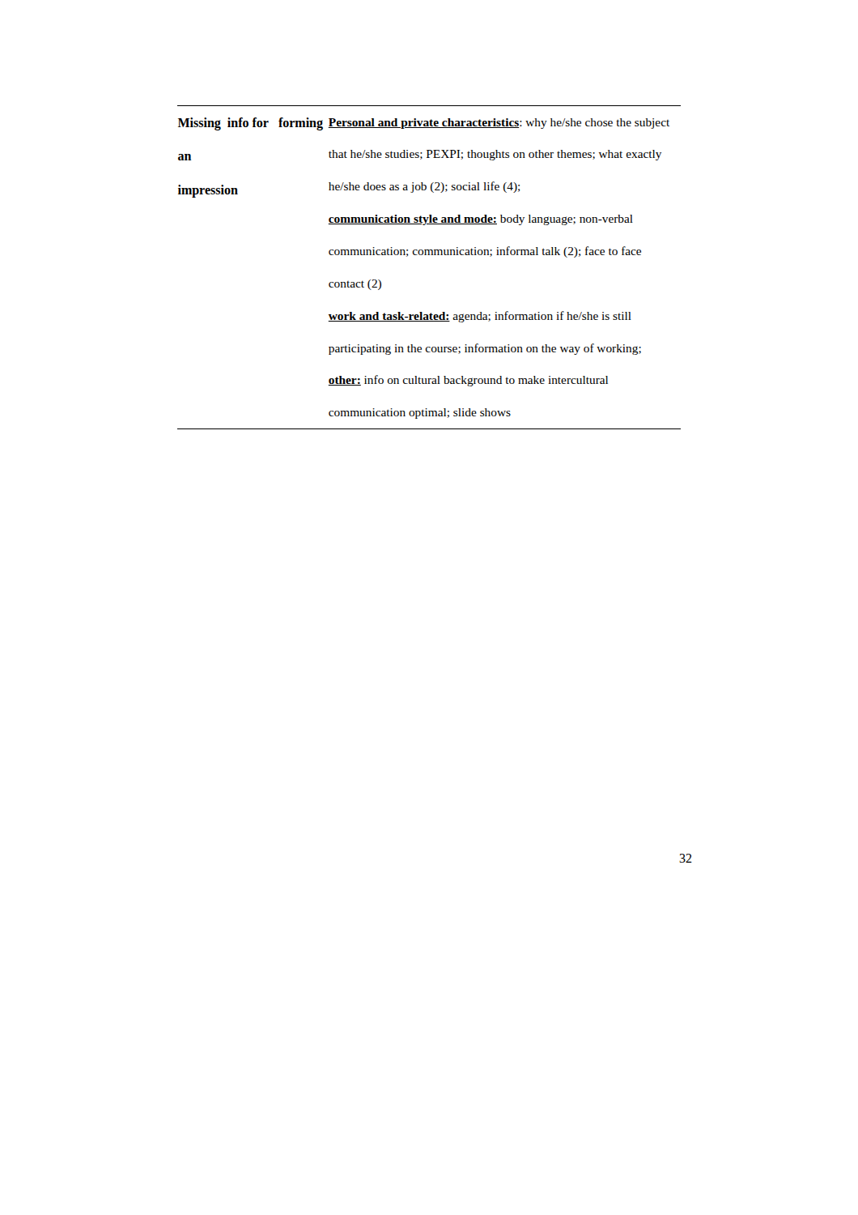| Missing info for forming an impression | Personal and private characteristics : why he/she chose the subject that he/she studies; PEXPI; thoughts on other themes; what exactly he/she does as a job (2); social life (4); communication style and mode: body language; non-verbal communication; communication; informal talk (2); face to face contact (2) work and task-related: agenda; information if he/she is still participating in the course; information on the way of working; other: info on cultural background to make intercultural communication optimal; slide shows |
32